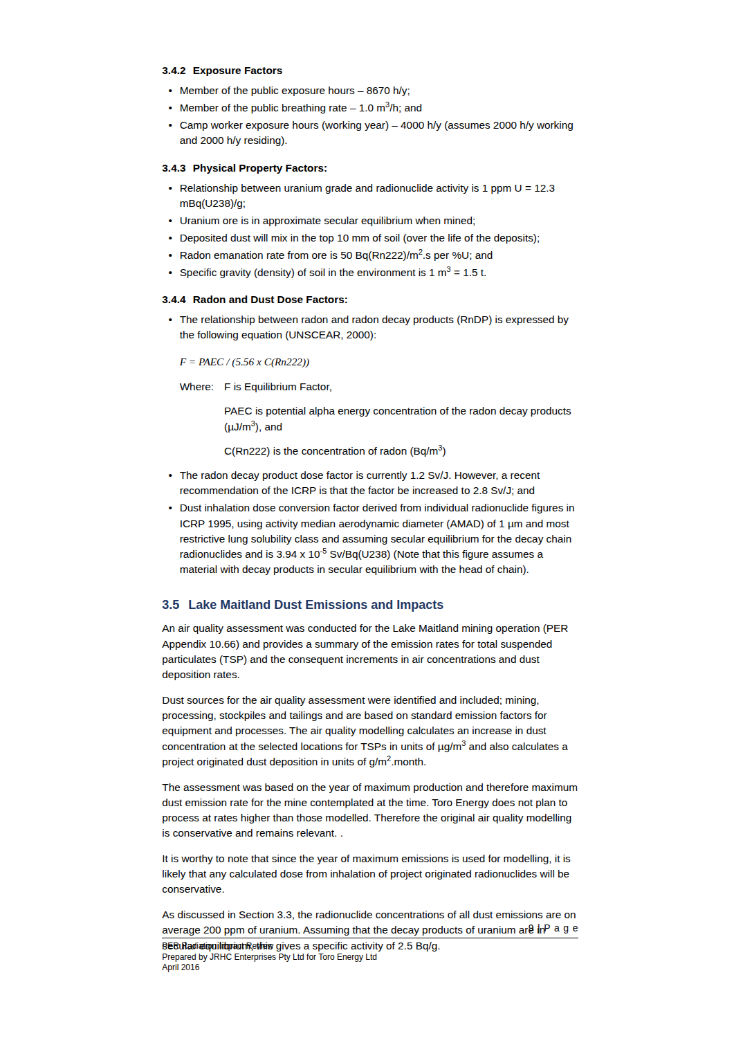3.4.2 Exposure Factors
Member of the public exposure hours – 8670 h/y;
Member of the public breathing rate – 1.0 m3/h; and
Camp worker exposure hours (working year) – 4000 h/y (assumes 2000 h/y working and 2000 h/y residing).
3.4.3 Physical Property Factors:
Relationship between uranium grade and radionuclide activity is 1 ppm U = 12.3 mBq(U238)/g;
Uranium ore is in approximate secular equilibrium when mined;
Deposited dust will mix in the top 10 mm of soil (over the life of the deposits);
Radon emanation rate from ore is 50 Bq(Rn222)/m2.s per %U; and
Specific gravity (density) of soil in the environment is 1 m3 = 1.5 t.
3.4.4 Radon and Dust Dose Factors:
The relationship between radon and radon decay products (RnDP) is expressed by the following equation (UNSCEAR, 2000):
F = PAEC / (5.56 x C(Rn222))
Where: F is Equilibrium Factor,
PAEC is potential alpha energy concentration of the radon decay products (µJ/m3), and
C(Rn222) is the concentration of radon (Bq/m3)
The radon decay product dose factor is currently 1.2 Sv/J. However, a recent recommendation of the ICRP is that the factor be increased to 2.8 Sv/J; and
Dust inhalation dose conversion factor derived from individual radionuclide figures in ICRP 1995, using activity median aerodynamic diameter (AMAD) of 1 µm and most restrictive lung solubility class and assuming secular equilibrium for the decay chain radionuclides and is 3.94 x 10-5 Sv/Bq(U238) (Note that this figure assumes a material with decay products in secular equilibrium with the head of chain).
3.5 Lake Maitland Dust Emissions and Impacts
An air quality assessment was conducted for the Lake Maitland mining operation (PER Appendix 10.66) and provides a summary of the emission rates for total suspended particulates (TSP) and the consequent increments in air concentrations and dust deposition rates.
Dust sources for the air quality assessment were identified and included; mining, processing, stockpiles and tailings and are based on standard emission factors for equipment and processes. The air quality modelling calculates an increase in dust concentration at the selected locations for TSPs in units of µg/m3 and also calculates a project originated dust deposition in units of g/m2.month.
The assessment was based on the year of maximum production and therefore maximum dust emission rate for the mine contemplated at the time. Toro Energy does not plan to process at rates higher than those modelled. Therefore the original air quality modelling is conservative and remains relevant. .
It is worthy to note that since the year of maximum emissions is used for modelling, it is likely that any calculated dose from inhalation of project originated radionuclides will be conservative.
As discussed in Section 3.3, the radionuclide concentrations of all dust emissions are on average 200 ppm of uranium. Assuming that the decay products of uranium are in secular equilibrium, this gives a specific activity of 2.5 Bq/g.
9 | P a g e
PER Radiation Impact Review
Prepared by JRHC Enterprises Pty Ltd for Toro Energy Ltd
April 2016